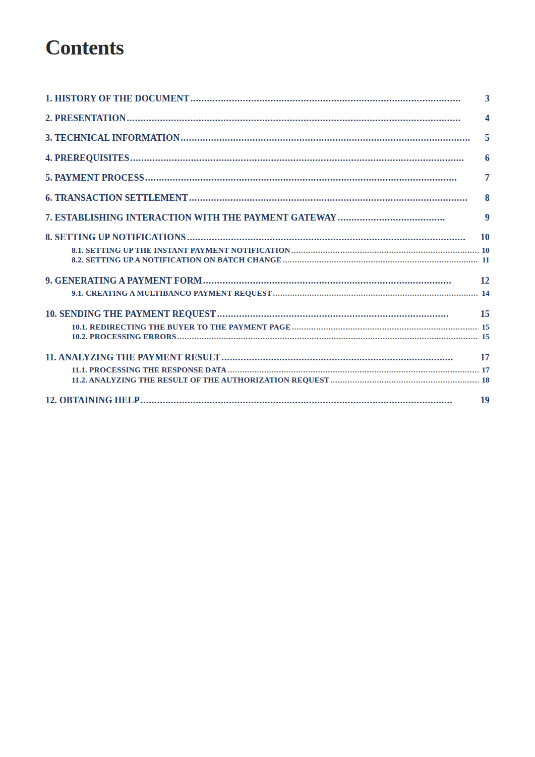Contents
1. History of the document .................................................................................................. 3
2. Presentation ......................................................................................................................... 4
3. Technical information ......................................................................................................... 5
4. Prerequisites ......................................................................................................................... 6
5. Payment process ................................................................................................................. 7
6. Transaction settlement ..................................................................................................... 8
7. Establishing interaction with the payment gateway ....................................... 9
8. Setting up notifications ..................................................................................................... 10
8.1. Setting up the Instant Payment Notification ............................................................................................. 10
8.2. Setting up a notification on batch change ................................................................................................ 11
9. Generating a payment form .......................................................................................... 12
9.1. Creating a Multibanco payment request .................................................................................................. 14
10. Sending the payment request .................................................................................... 15
10.1. Redirecting the buyer to the payment page ............................................................................................ 15
10.2. Processing errors ................................................................................................................................. 15
11. Analyzing the payment result .................................................................................... 17
11.1. Processing the response data ................................................................................................................. 17
11.2. Analyzing the result of the authorization request ................................................................................. 18
12. Obtaining help ................................................................................................................. 19